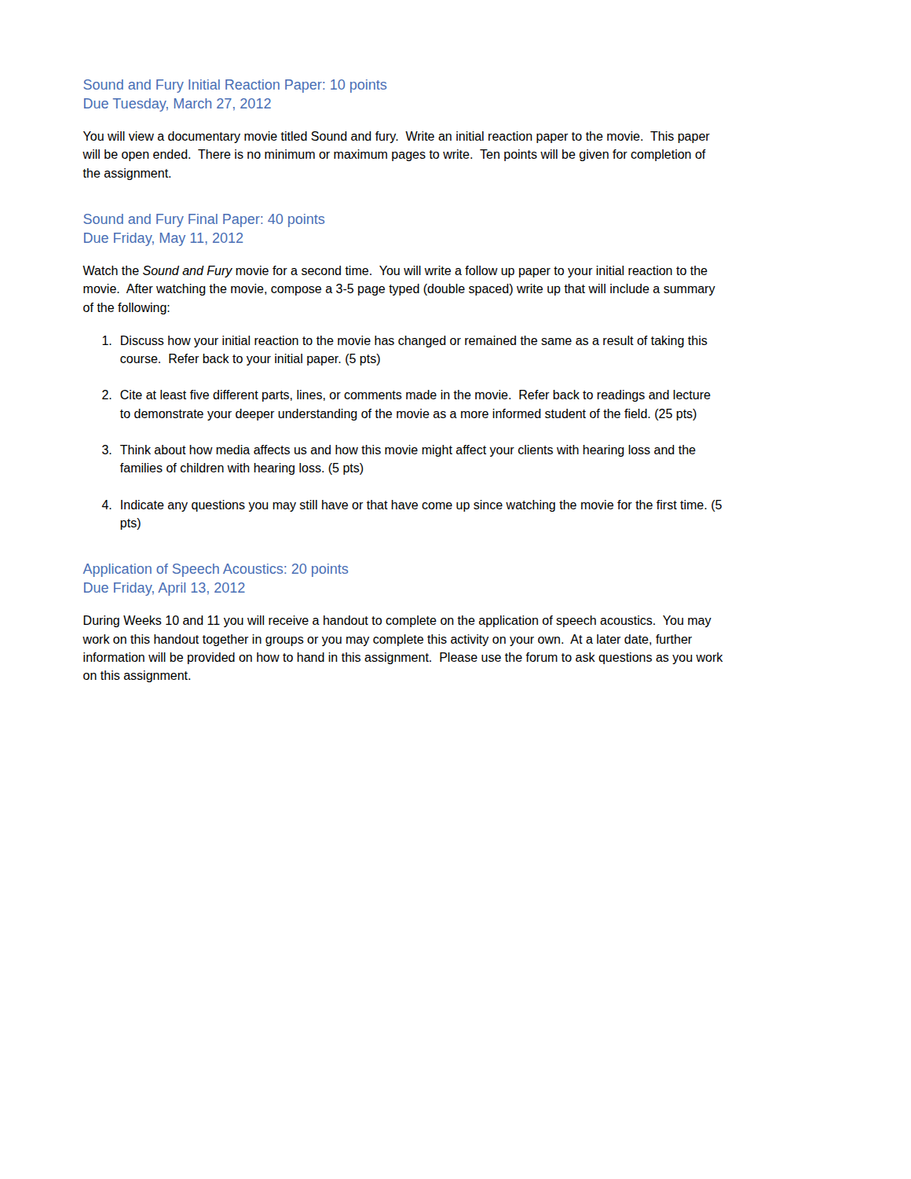Sound and Fury Initial Reaction Paper: 10 points
Due Tuesday, March 27, 2012
You will view a documentary movie titled Sound and fury. Write an initial reaction paper to the movie. This paper will be open ended. There is no minimum or maximum pages to write. Ten points will be given for completion of the assignment.
Sound and Fury Final Paper: 40 points
Due Friday, May 11, 2012
Watch the Sound and Fury movie for a second time. You will write a follow up paper to your initial reaction to the movie. After watching the movie, compose a 3-5 page typed (double spaced) write up that will include a summary of the following:
Discuss how your initial reaction to the movie has changed or remained the same as a result of taking this course. Refer back to your initial paper. (5 pts)
Cite at least five different parts, lines, or comments made in the movie. Refer back to readings and lecture to demonstrate your deeper understanding of the movie as a more informed student of the field. (25 pts)
Think about how media affects us and how this movie might affect your clients with hearing loss and the families of children with hearing loss. (5 pts)
Indicate any questions you may still have or that have come up since watching the movie for the first time. (5 pts)
Application of Speech Acoustics: 20 points
Due Friday, April 13, 2012
During Weeks 10 and 11 you will receive a handout to complete on the application of speech acoustics. You may work on this handout together in groups or you may complete this activity on your own. At a later date, further information will be provided on how to hand in this assignment. Please use the forum to ask questions as you work on this assignment.